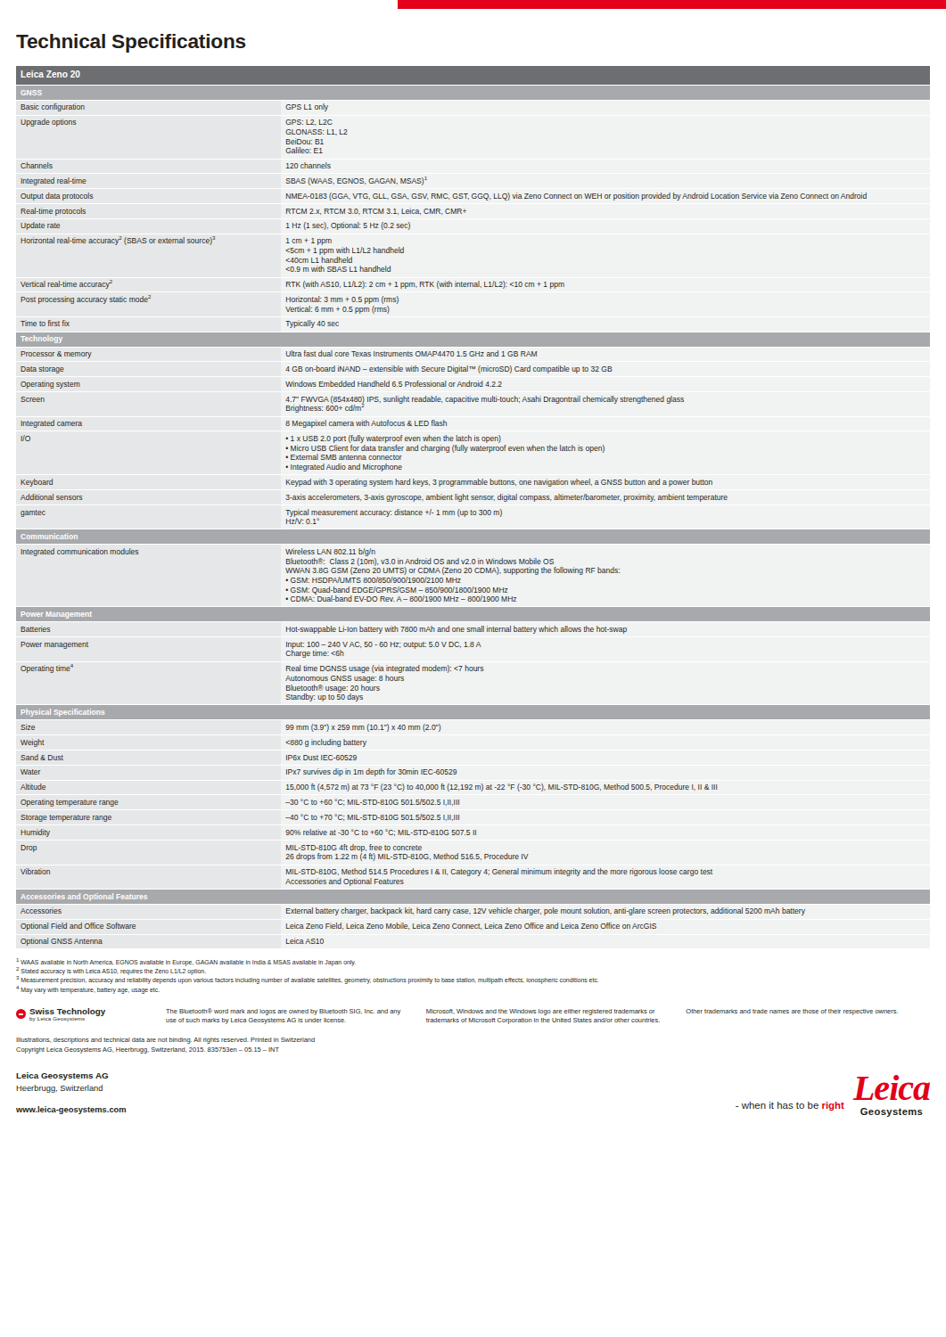Technical Specifications
| Leica Zeno 20 |
| GNSS |
| Basic configuration | GPS L1 only |
| Upgrade options | GPS: L2, L2C GLONASS: L1, L2 BeiDou: B1 Galileo: E1 |
| Channels | 120 channels |
| Integrated real-time | SBAS (WAAS, EGNOS, GAGAN, MSAS) 1 |
| Output data protocols | NMEA-0183 (GGA, VTG, GLL, GSA, GSV, RMC, GST, GGQ, LLQ) via Zeno Connect on WEH or position provided by Android Location Service via Zeno Connect on Android |
| Real-time protocols | RTCM 2.x, RTCM 3.0, RTCM 3.1, Leica, CMR, CMR+ |
| Update rate | 1 Hz (1 sec), Optional: 5 Hz (0.2 sec) |
| Horizontal real-time accuracy 2 (SBAS or external source) 3 | 1 cm + 1 ppm <5cm + 1 ppm with L1/L2 handheld <40cm L1 handheld <0.9 m with SBAS L1 handheld |
| Vertical real-time accuracy 2 | RTK (with AS10, L1/L2): 2 cm + 1 ppm, RTK (with internal, L1/L2): <10 cm + 1 ppm |
| Post processing accuracy static mode 2 | Horizontal: 3 mm + 0.5 ppm (rms) Vertical: 6 mm + 0.5 ppm (rms) |
| Time to first fix | Typically 40 sec |
| Technology |
| Processor & memory | Ultra fast dual core Texas Instruments OMAP4470 1.5 GHz and 1 GB RAM |
| Data storage | 4 GB on-board iNAND – extensible with Secure Digital™ (microSD) Card compatible up to 32 GB |
| Operating system | Windows Embedded Handheld 6.5 Professional or Android 4.2.2 |
| Screen | 4.7" FWVGA (854x480) IPS, sunlight readable, capacitive multi-touch; Asahi Dragontrail chemically strengthened glass Brightness: 600+ cd/m 2 |
| Integrated camera | 8 Megapixel camera with Autofocus & LED flash |
| I/O | • 1 x USB 2.0 port (fully waterproof even when the latch is open) • Micro USB Client for data transfer and charging (fully waterproof even when the latch is open) • External SMB antenna connector • Integrated Audio and Microphone |
| Keyboard | Keypad with 3 operating system hard keys, 3 programmable buttons, one navigation wheel, a GNSS button and a power button |
| Additional sensors | 3-axis accelerometers, 3-axis gyroscope, ambient light sensor, digital compass, altimeter/barometer, proximity, ambient temperature |
| gamtec | Typical measurement accuracy: distance +/- 1 mm (up to 300 m) Hz/V: 0.1° |
| Communication |
| Integrated communication modules | Wireless LAN 802.11 b/g/n Bluetooth®: Class 2 (10m), v3.0 in Android OS and v2.0 in Windows Mobile OS WWAN 3.8G GSM (Zeno 20 UMTS) or CDMA (Zeno 20 CDMA), supporting the following RF bands: • GSM: HSDPA/UMTS 800/850/900/1900/2100 MHz • GSM: Quad-band EDGE/GPRS/GSM – 850/900/1800/1900 MHz • CDMA: Dual-band EV-DO Rev. A – 800/1900 MHz – 800/1900 MHz |
| Power Management |
| Batteries | Hot-swappable Li-Ion battery with 7800 mAh and one small internal battery which allows the hot-swap |
| Power management | Input: 100 – 240 V AC, 50 - 60 Hz; output: 5.0 V DC, 1.8 A Charge time: <6h |
| Operating time 4 | Real time DGNSS usage (via integrated modem): <7 hours Autonomous GNSS usage: 8 hours Bluetooth® usage: 20 hours Standby: up to 50 days |
| Physical Specifications |
| Size | 99 mm (3.9") x 259 mm (10.1") x 40 mm (2.0") |
| Weight | <880 g including battery |
| Sand & Dust | IP6x Dust IEC-60529 |
| Water | IPx7 survives dip in 1m depth for 30min IEC-60529 |
| Altitude | 15,000 ft (4,572 m) at 73 °F (23 °C) to 40,000 ft (12,192 m) at -22 °F (-30 °C), MIL-STD-810G, Method 500.5, Procedure I, II & III |
| Operating temperature range | –30 °C to +60 °C; MIL-STD-810G 501.5/502.5 I,II,III |
| Storage temperature range | –40 °C to +70 °C; MIL-STD-810G 501.5/502.5 I,II,III |
| Humidity | 90% relative at -30 °C to +60 °C; MIL-STD-810G 507.5 II |
| Drop | MIL-STD-810G 4ft drop, free to concrete 26 drops from 1.22 m (4 ft) MIL-STD-810G, Method 516.5, Procedure IV |
| Vibration | MIL-STD-810G, Method 514.5 Procedures I & II, Category 4; General minimum integrity and the more rigorous loose cargo test Accessories and Optional Features |
| Accessories and Optional Features |
| Accessories | External battery charger, backpack kit, hard carry case, 12V vehicle charger, pole mount solution, anti-glare screen protectors, additional 5200 mAh battery |
| Optional Field and Office Software | Leica Zeno Field, Leica Zeno Mobile, Leica Zeno Connect, Leica Zeno Office and Leica Zeno Office on ArcGIS |
| Optional GNSS Antenna | Leica AS10 |
1 WAAS available in North America, EGNOS available in Europe, GAGAN available in India & MSAS available in Japan only.
2 Stated accuracy is with Leica AS10, requires the Zeno L1/L2 option.
3 Measurement precision, accuracy and reliability depends upon various factors including number of available satellites, geometry, obstructions proximity to base station, multipath effects, ionospheric conditions etc.
4 May vary with temperature, battery age, usage etc.
Swiss Technologyby Leica Geosystems
The Bluetooth® word mark and logos are owned by Bluetooth SIG, Inc. and any use of such marks by Leica Geosystems AG is under license.
Microsoft, Windows and the Windows logo are either registered trademarks or trademarks of Microsoft Corporation in the United States and/or other countries.
Other trademarks and trade names are those of their respective owners.
Illustrations, descriptions and technical data are not binding. All rights reserved. Printed in Switzerland
Copyright Leica Geosystems AG, Heerbrugg, Switzerland, 2015. 835753en – 05.15 – INT
Leica Geosystems AG
Heerbrugg, Switzerland
www.leica-geosystems.com
- when it has to be right
Leica
Geosystems